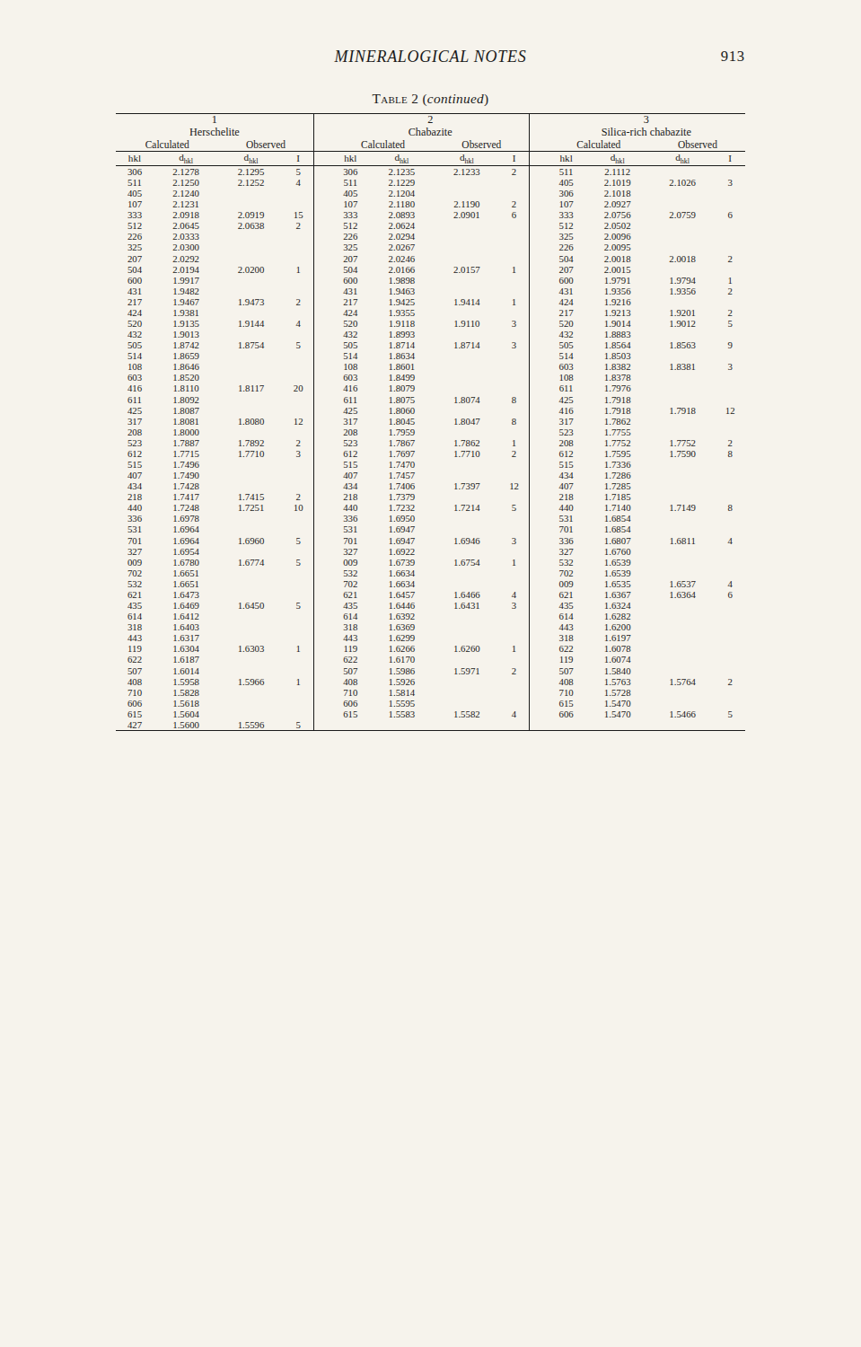MINERALOGICAL NOTES913
Table 2 (continued)
| 1 Herschelite | | 2 Chabazite | | 3 Silica-rich chabazite |
| --- | --- | --- | --- | --- |
| Calculated | Observed | | Calculated | Observed | | Calculated | Observed |
| hkl | d hkl | d hkl | I | | hkl | d hkl | d hkl | I | | hkl | d hkl | d hkl | I |
| 306 | 2.1278 | 2.1295 | 5 | | 306 | 2.1235 | 2.1233 | 2 | | 511 | 2.1112 | | |
| 511 | 2.1250 | 2.1252 | 4 | | 511 | 2.1229 | | | | 405 | 2.1019 | 2.1026 | 3 |
| 405 | 2.1240 | | | | 405 | 2.1204 | | | | 306 | 2.1018 | | |
| 107 | 2.1231 | | | | 107 | 2.1180 | 2.1190 | 2 | | 107 | 2.0927 | | |
| 333 | 2.0918 | 2.0919 | 15 | | 333 | 2.0893 | 2.0901 | 6 | | 333 | 2.0756 | 2.0759 | 6 |
| 512 | 2.0645 | 2.0638 | 2 | | 512 | 2.0624 | | | | 512 | 2.0502 | | |
| 226 | 2.0333 | | | | 226 | 2.0294 | | | | 325 | 2.0096 | | |
| 325 | 2.0300 | | | | 325 | 2.0267 | | | | 226 | 2.0095 | | |
| 207 | 2.0292 | | | | 207 | 2.0246 | | | | 504 | 2.0018 | 2.0018 | 2 |
| 504 | 2.0194 | 2.0200 | 1 | | 504 | 2.0166 | 2.0157 | 1 | | 207 | 2.0015 | | |
| 600 | 1.9917 | | | | 600 | 1.9898 | | | | 600 | 1.9791 | 1.9794 | 1 |
| 431 | 1.9482 | | | | 431 | 1.9463 | | | | 431 | 1.9356 | 1.9356 | 2 |
| 217 | 1.9467 | 1.9473 | 2 | | 217 | 1.9425 | 1.9414 | 1 | | 424 | 1.9216 | | |
| 424 | 1.9381 | | | | 424 | 1.9355 | | | | 217 | 1.9213 | 1.9201 | 2 |
| 520 | 1.9135 | 1.9144 | 4 | | 520 | 1.9118 | 1.9110 | 3 | | 520 | 1.9014 | 1.9012 | 5 |
| 432 | 1.9013 | | | | 432 | 1.8993 | | | | 432 | 1.8883 | | |
| 505 | 1.8742 | 1.8754 | 5 | | 505 | 1.8714 | 1.8714 | 3 | | 505 | 1.8564 | 1.8563 | 9 |
| 514 | 1.8659 | | | | 514 | 1.8634 | | | | 514 | 1.8503 | | |
| 108 | 1.8646 | | | | 108 | 1.8601 | | | | 603 | 1.8382 | 1.8381 | 3 |
| 603 | 1.8520 | | | | 603 | 1.8499 | | | | 108 | 1.8378 | | |
| 416 | 1.8110 | 1.8117 | 20 | | 416 | 1.8079 | | | | 611 | 1.7976 | | |
| 611 | 1.8092 | | | | 611 | 1.8075 | 1.8074 | 8 | | 425 | 1.7918 | | |
| 425 | 1.8087 | | | | 425 | 1.8060 | | | | 416 | 1.7918 | 1.7918 | 12 |
| 317 | 1.8081 | 1.8080 | 12 | | 317 | 1.8045 | 1.8047 | 8 | | 317 | 1.7862 | | |
| 208 | 1.8000 | | | | 208 | 1.7959 | | | | 523 | 1.7755 | | |
| 523 | 1.7887 | 1.7892 | 2 | | 523 | 1.7867 | 1.7862 | 1 | | 208 | 1.7752 | 1.7752 | 2 |
| 612 | 1.7715 | 1.7710 | 3 | | 612 | 1.7697 | 1.7710 | 2 | | 612 | 1.7595 | 1.7590 | 8 |
| 515 | 1.7496 | | | | 515 | 1.7470 | | | | 515 | 1.7336 | | |
| 407 | 1.7490 | | | | 407 | 1.7457 | | | | 434 | 1.7286 | | |
| 434 | 1.7428 | | | | 434 | 1.7406 | 1.7397 | 12 | | 407 | 1.7285 | | |
| 218 | 1.7417 | 1.7415 | 2 | | 218 | 1.7379 | | | | 218 | 1.7185 | | |
| 440 | 1.7248 | 1.7251 | 10 | | 440 | 1.7232 | 1.7214 | 5 | | 440 | 1.7140 | 1.7149 | 8 |
| 336 | 1.6978 | | | | 336 | 1.6950 | | | | 531 | 1.6854 | | |
| 531 | 1.6964 | | | | 531 | 1.6947 | | | | 701 | 1.6854 | | |
| 701 | 1.6964 | 1.6960 | 5 | | 701 | 1.6947 | 1.6946 | 3 | | 336 | 1.6807 | 1.6811 | 4 |
| 327 | 1.6954 | | | | 327 | 1.6922 | | | | 327 | 1.6760 | | |
| 009 | 1.6780 | 1.6774 | 5 | | 009 | 1.6739 | 1.6754 | 1 | | 532 | 1.6539 | | |
| 702 | 1.6651 | | | | 532 | 1.6634 | | | | 702 | 1.6539 | | |
| 532 | 1.6651 | | | | 702 | 1.6634 | | | | 009 | 1.6535 | 1.6537 | 4 |
| 621 | 1.6473 | | | | 621 | 1.6457 | 1.6466 | 4 | | 621 | 1.6367 | 1.6364 | 6 |
| 435 | 1.6469 | 1.6450 | 5 | | 435 | 1.6446 | 1.6431 | 3 | | 435 | 1.6324 | | |
| 614 | 1.6412 | | | | 614 | 1.6392 | | | | 614 | 1.6282 | | |
| 318 | 1.6403 | | | | 318 | 1.6369 | | | | 443 | 1.6200 | | |
| 443 | 1.6317 | | | | 443 | 1.6299 | | | | 318 | 1.6197 | | |
| 119 | 1.6304 | 1.6303 | 1 | | 119 | 1.6266 | 1.6260 | 1 | | 622 | 1.6078 | | |
| 622 | 1.6187 | | | | 622 | 1.6170 | | | | 119 | 1.6074 | | |
| 507 | 1.6014 | | | | 507 | 1.5986 | 1.5971 | 2 | | 507 | 1.5840 | | |
| 408 | 1.5958 | 1.5966 | 1 | | 408 | 1.5926 | | | | 408 | 1.5763 | 1.5764 | 2 |
| 710 | 1.5828 | | | | 710 | 1.5814 | | | | 710 | 1.5728 | | |
| 606 | 1.5618 | | | | 606 | 1.5595 | | | | 615 | 1.5470 | | |
| 615 | 1.5604 | | | | 615 | 1.5583 | 1.5582 | 4 | | 606 | 1.5470 | 1.5466 | 5 |
| 427 | 1.5600 | 1.5596 | 5 | | | | | | | | | | |